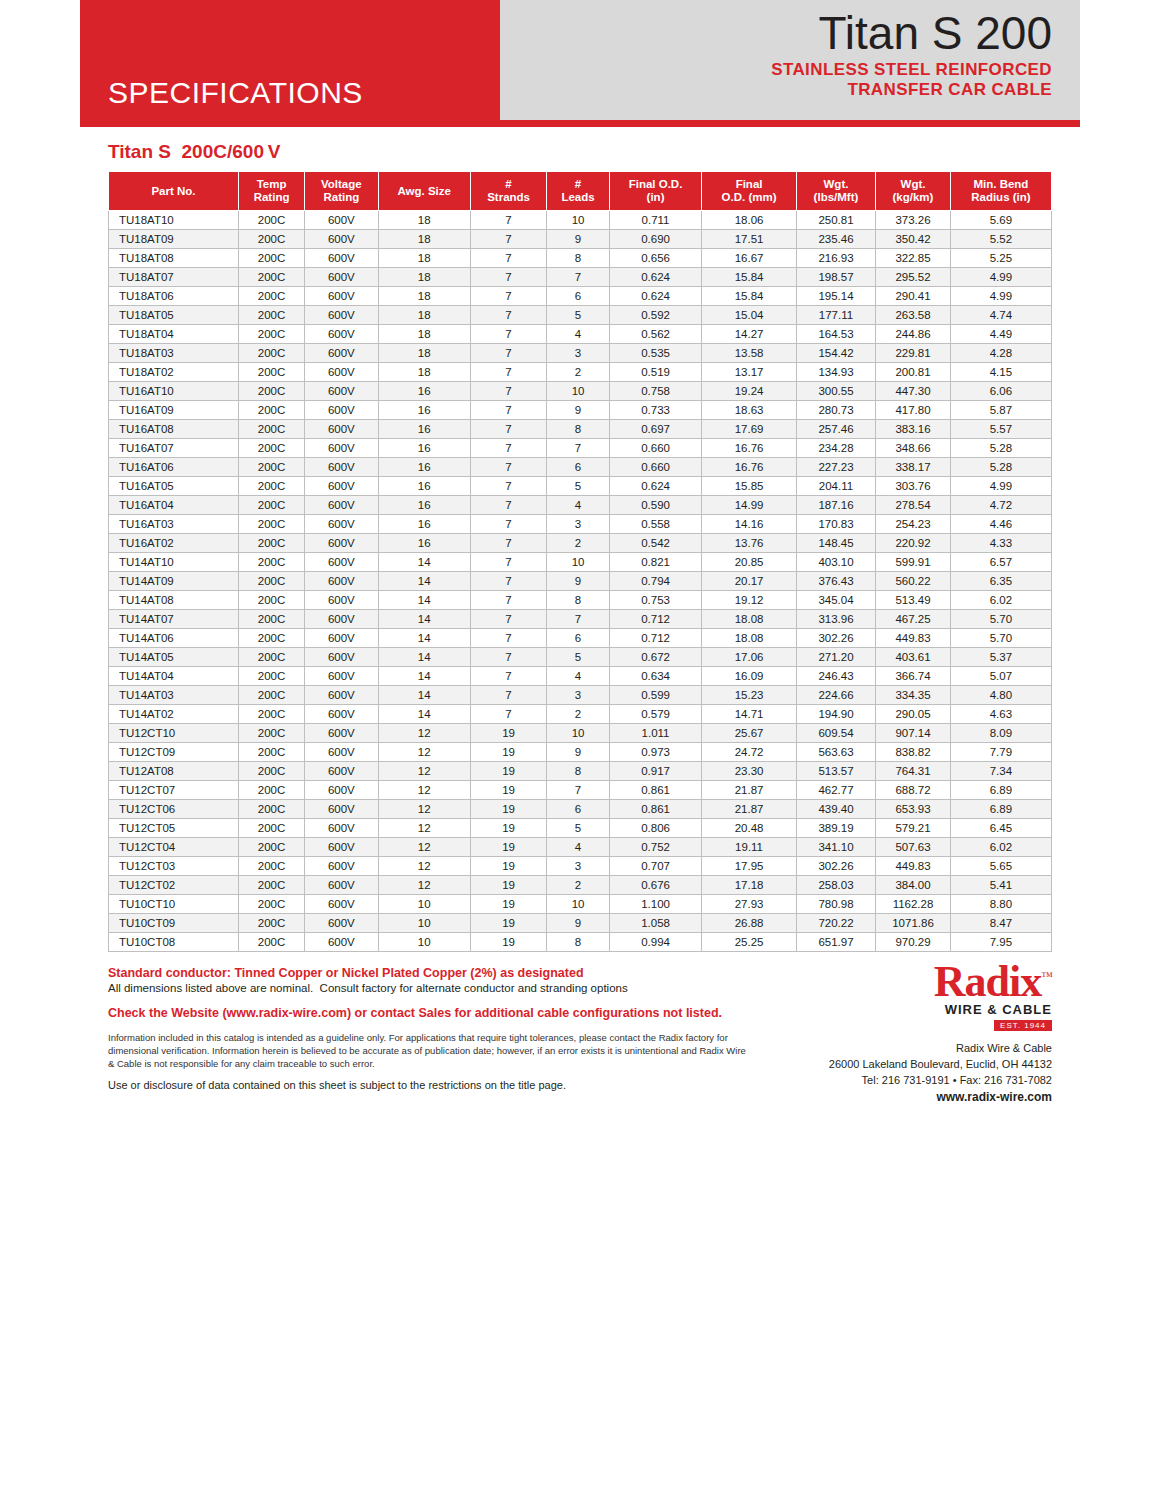Specifications
Titan S 200
Stainless Steel Reinforced
Transfer Car Cable
Titan S 200C/600 V
| Part No. | Temp Rating | Voltage Rating | Awg. Size | # Strands | # Leads | Final O.D. (in) | Final O.D. (mm) | Wgt. (lbs/Mft) | Wgt. (kg/km) | Min. Bend Radius (in) |
| --- | --- | --- | --- | --- | --- | --- | --- | --- | --- | --- |
| TU18AT10 | 200C | 600V | 18 | 7 | 10 | 0.711 | 18.06 | 250.81 | 373.26 | 5.69 |
| TU18AT09 | 200C | 600V | 18 | 7 | 9 | 0.690 | 17.51 | 235.46 | 350.42 | 5.52 |
| TU18AT08 | 200C | 600V | 18 | 7 | 8 | 0.656 | 16.67 | 216.93 | 322.85 | 5.25 |
| TU18AT07 | 200C | 600V | 18 | 7 | 7 | 0.624 | 15.84 | 198.57 | 295.52 | 4.99 |
| TU18AT06 | 200C | 600V | 18 | 7 | 6 | 0.624 | 15.84 | 195.14 | 290.41 | 4.99 |
| TU18AT05 | 200C | 600V | 18 | 7 | 5 | 0.592 | 15.04 | 177.11 | 263.58 | 4.74 |
| TU18AT04 | 200C | 600V | 18 | 7 | 4 | 0.562 | 14.27 | 164.53 | 244.86 | 4.49 |
| TU18AT03 | 200C | 600V | 18 | 7 | 3 | 0.535 | 13.58 | 154.42 | 229.81 | 4.28 |
| TU18AT02 | 200C | 600V | 18 | 7 | 2 | 0.519 | 13.17 | 134.93 | 200.81 | 4.15 |
| TU16AT10 | 200C | 600V | 16 | 7 | 10 | 0.758 | 19.24 | 300.55 | 447.30 | 6.06 |
| TU16AT09 | 200C | 600V | 16 | 7 | 9 | 0.733 | 18.63 | 280.73 | 417.80 | 5.87 |
| TU16AT08 | 200C | 600V | 16 | 7 | 8 | 0.697 | 17.69 | 257.46 | 383.16 | 5.57 |
| TU16AT07 | 200C | 600V | 16 | 7 | 7 | 0.660 | 16.76 | 234.28 | 348.66 | 5.28 |
| TU16AT06 | 200C | 600V | 16 | 7 | 6 | 0.660 | 16.76 | 227.23 | 338.17 | 5.28 |
| TU16AT05 | 200C | 600V | 16 | 7 | 5 | 0.624 | 15.85 | 204.11 | 303.76 | 4.99 |
| TU16AT04 | 200C | 600V | 16 | 7 | 4 | 0.590 | 14.99 | 187.16 | 278.54 | 4.72 |
| TU16AT03 | 200C | 600V | 16 | 7 | 3 | 0.558 | 14.16 | 170.83 | 254.23 | 4.46 |
| TU16AT02 | 200C | 600V | 16 | 7 | 2 | 0.542 | 13.76 | 148.45 | 220.92 | 4.33 |
| TU14AT10 | 200C | 600V | 14 | 7 | 10 | 0.821 | 20.85 | 403.10 | 599.91 | 6.57 |
| TU14AT09 | 200C | 600V | 14 | 7 | 9 | 0.794 | 20.17 | 376.43 | 560.22 | 6.35 |
| TU14AT08 | 200C | 600V | 14 | 7 | 8 | 0.753 | 19.12 | 345.04 | 513.49 | 6.02 |
| TU14AT07 | 200C | 600V | 14 | 7 | 7 | 0.712 | 18.08 | 313.96 | 467.25 | 5.70 |
| TU14AT06 | 200C | 600V | 14 | 7 | 6 | 0.712 | 18.08 | 302.26 | 449.83 | 5.70 |
| TU14AT05 | 200C | 600V | 14 | 7 | 5 | 0.672 | 17.06 | 271.20 | 403.61 | 5.37 |
| TU14AT04 | 200C | 600V | 14 | 7 | 4 | 0.634 | 16.09 | 246.43 | 366.74 | 5.07 |
| TU14AT03 | 200C | 600V | 14 | 7 | 3 | 0.599 | 15.23 | 224.66 | 334.35 | 4.80 |
| TU14AT02 | 200C | 600V | 14 | 7 | 2 | 0.579 | 14.71 | 194.90 | 290.05 | 4.63 |
| TU12CT10 | 200C | 600V | 12 | 19 | 10 | 1.011 | 25.67 | 609.54 | 907.14 | 8.09 |
| TU12CT09 | 200C | 600V | 12 | 19 | 9 | 0.973 | 24.72 | 563.63 | 838.82 | 7.79 |
| TU12AT08 | 200C | 600V | 12 | 19 | 8 | 0.917 | 23.30 | 513.57 | 764.31 | 7.34 |
| TU12CT07 | 200C | 600V | 12 | 19 | 7 | 0.861 | 21.87 | 462.77 | 688.72 | 6.89 |
| TU12CT06 | 200C | 600V | 12 | 19 | 6 | 0.861 | 21.87 | 439.40 | 653.93 | 6.89 |
| TU12CT05 | 200C | 600V | 12 | 19 | 5 | 0.806 | 20.48 | 389.19 | 579.21 | 6.45 |
| TU12CT04 | 200C | 600V | 12 | 19 | 4 | 0.752 | 19.11 | 341.10 | 507.63 | 6.02 |
| TU12CT03 | 200C | 600V | 12 | 19 | 3 | 0.707 | 17.95 | 302.26 | 449.83 | 5.65 |
| TU12CT02 | 200C | 600V | 12 | 19 | 2 | 0.676 | 17.18 | 258.03 | 384.00 | 5.41 |
| TU10CT10 | 200C | 600V | 10 | 19 | 10 | 1.100 | 27.93 | 780.98 | 1162.28 | 8.80 |
| TU10CT09 | 200C | 600V | 10 | 19 | 9 | 1.058 | 26.88 | 720.22 | 1071.86 | 8.47 |
| TU10CT08 | 200C | 600V | 10 | 19 | 8 | 0.994 | 25.25 | 651.97 | 970.29 | 7.95 |
Standard conductor: Tinned Copper or Nickel Plated Copper (2%) as designated
All dimensions listed above are nominal. Consult factory for alternate conductor and stranding options
Check the Website (www.radix-wire.com) or contact Sales for additional cable configurations not listed.
Information included in this catalog is intended as a guideline only. For applications that require tight tolerances, please contact the Radix factory for dimensional verification. Information herein is believed to be accurate as of publication date; however, if an error exists it is unintentional and Radix Wire & Cable is not responsible for any claim traceable to such error.
Use or disclosure of data contained on this sheet is subject to the restrictions on the title page.
Radix™
WIRE & CABLE
EST. 1944
Radix Wire & Cable
26000 Lakeland Boulevard, Euclid, OH 44132
Tel: 216 731-9191 • Fax: 216 731-7082
www.radix-wire.com